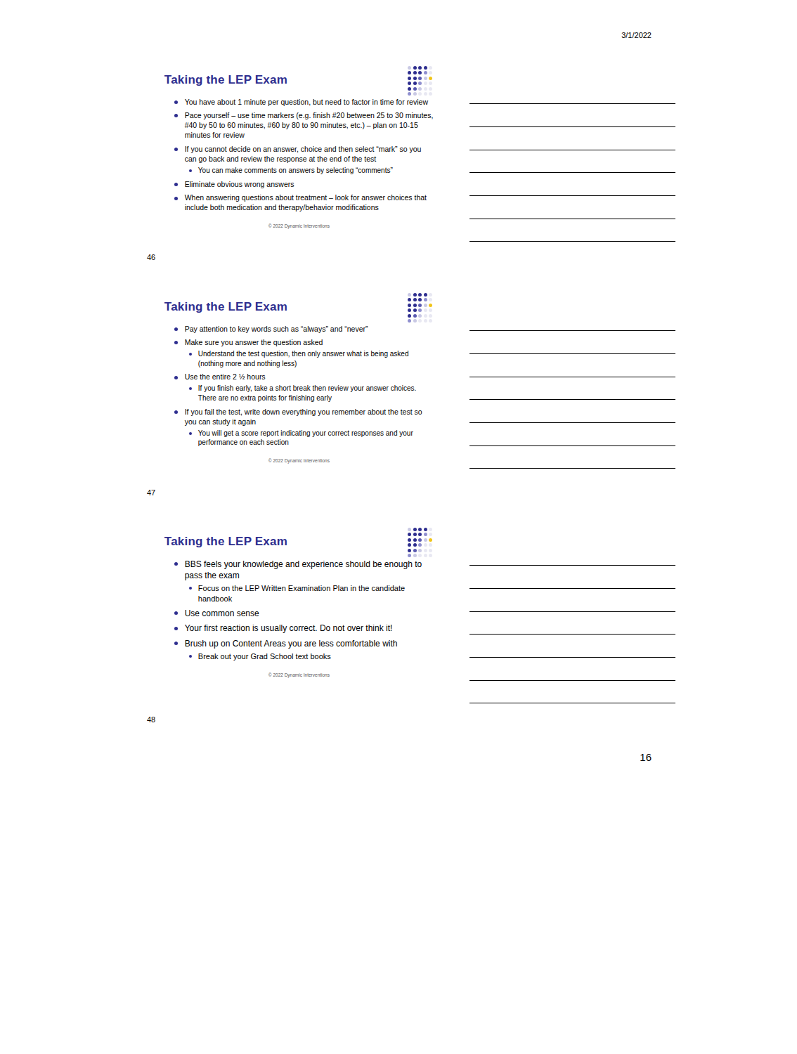3/1/2022
Taking the LEP Exam
You have about 1 minute per question, but need to factor in time for review
Pace yourself – use time markers (e.g. finish #20 between 25 to 30 minutes, #40 by 50 to 60 minutes, #60 by 80 to 90 minutes, etc.) – plan on 10-15 minutes for review
If you cannot decide on an answer, choice and then select “mark” so you can go back and review the response at the end of the test
You can make comments on answers by selecting “comments”
Eliminate obvious wrong answers
When answering questions about treatment – look for answer choices that include both medication and therapy/behavior modifications
© 2022 Dynamic Interventions
46
Taking the LEP Exam
Pay attention to key words such as “always” and “never”
Make sure you answer the question asked
Understand the test question, then only answer what is being asked (nothing more and nothing less)
Use the entire 2 ½ hours
If you finish early, take a short break then review your answer choices. There are no extra points for finishing early
If you fail the test, write down everything you remember about the test so you can study it again
You will get a score report indicating your correct responses and your performance on each section
© 2022 Dynamic Interventions
47
Taking the LEP Exam
BBS feels your knowledge and experience should be enough to pass the exam
Focus on the LEP Written Examination Plan in the candidate handbook
Use common sense
Your first reaction is usually correct. Do not over think it!
Brush up on Content Areas you are less comfortable with
Break out your Grad School text books
© 2022 Dynamic Interventions
48
16